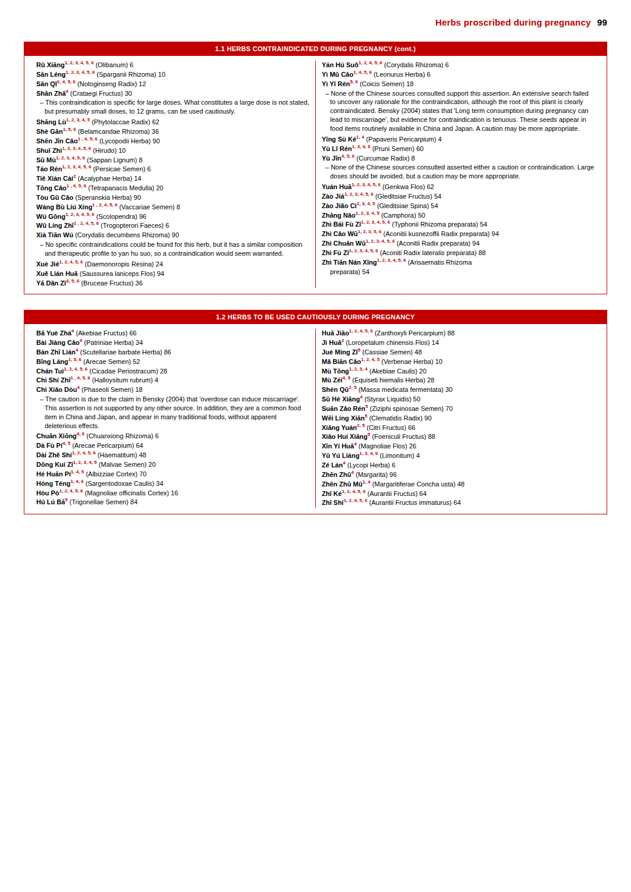Herbs proscribed during pregnancy 99
1.1 HERBS CONTRAINDICATED DURING PREGNANCY (cont.)
Rǔ Xiāng1, 2, 3, 4, 5, 6 (Olibanum) 6
Sān Léng1, 2, 3, 4, 5, 6 (Sparganii Rhizoma) 10
Sān Qī2, 4, 5, 6 (Notoginseng Radix) 12
Shān Zhā4 (Crataegi Fructus) 30
– This contraindication is specific for large doses. What constitutes a large dose is not stated, but presumably small doses, to 12 grams, can be used cautiously.
Shāng Lù1, 2, 3, 4, 5 (Phytolaccae Radix) 62
Shè Gān1, 5, 6 (Belamcandae Rhizoma) 36
Shēn Jīn Cǎo1 , 4, 5, 6 (Lycopodii Herba) 90
Shuǐ Zhì1, 2, 3, 4, 5, 6 (Hirudo) 10
Sū Mù1, 2, 3, 4, 5, 6 (Sappan Lignum) 8
Táo Rén1, 2, 3, 4, 5, 6 (Persicae Semen) 6
Tiě Xiàn Cài2 (Acalyphae Herba) 14
Tōng Cǎo1 , 4, 5, 6 (Tetrapanacis Medulla) 20
Tòu Gǔ Cǎo (Speranskia Herba) 90
Wáng Bù Liú Xíng1 , 2, 4, 5, 6 (Vaccariae Semen) 8
Wú Gōng1, 2, 3, 4, 5, 6 (Scolopendra) 96
Wǔ Líng Zhī1 , 2, 4, 5, 6 (Trogopterori Faeces) 6
Xià Tiān Wú (Corydalis decumbens Rhizoma) 90
– No specific contraindications could be found for this herb, but it has a similar composition and therapeutic profile to yan hu suo, so a contraindication would seem warranted.
Xuè Jié1, 2, 4, 5, 6 (Daemonoropis Resina) 24
Xuě Lián Huā (Saussurea laniceps Flos) 94
Yā Dǎn Zǐ3, 5, 6 (Bruceae Fructus) 36
Yán Hú Suǒ1, 2, 4, 5, 6 (Corydalis Rhizoma) 6
Yì Mǔ Cǎo1, 4, 5, 6 (Leonurus Herba) 6
Yì Yǐ Rén5, 6 (Coicis Semen) 18
– None of the Chinese sources consulted support this assertion. An extensive search failed to uncover any rationale for the contraindication, although the root of this plant is clearly contraindicated. Bensky (2004) states that 'Long term consumption during pregnancy can lead to miscarriage', but evidence for contraindication is tenuous. These seeds appear in food items routinely available in China and Japan. A caution may be more appropriate.
Yīng Sù Ké1, 4 (Papaveris Pericarpium) 4
Yù Lǐ Rén1, 3, 4, 6 (Pruni Semen) 60
Yù Jīn4, 5, 6 (Curcumae Radix) 8
– None of the Chinese sources consulted asserted either a caution or contraindication. Large doses should be avoided, but a caution may be more appropriate.
Yuán Huā1, 2, 3, 4, 5, 6 (Genkwa Flos) 62
Zào Jiá1, 2, 3, 4, 5, 6 (Gleditsiae Fructus) 54
Zào Jiǎo Cì2, 3, 4, 5 (Gleditsiae Spina) 54
Zhāng Nǎo1, 2, 3, 4, 5 (Camphora) 50
Zhì Bái Fù Zǐ1, 2, 3, 4, 5, 6 (Typhonii Rhizoma preparata) 54
Zhì Cǎo Wū1, 2, 3, 5, 6 (Aconitii kusnezoffii Radix preparata) 94
Zhì Chuān Wū1, 2, 3, 4, 5, 6 (Aconitii Radix preparata) 94
Zhì Fù Zǐ1, 2, 3, 4, 5, 6 (Aconiti Radix lateralis preparata) 88
Zhì Tiān Nán Xīng1, 2, 3, 4, 5, 6 (Arisaematis Rhizoma
preparata) 54
1.2 HERBS TO BE USED CAUTIOUSLY DURING PREGNANCY
Bā Yuè Zhá4 (Akebiae Fructus) 66
Bài Jiàng Cǎo4 (Patriniae Herba) 34
Bàn Zhī Lián4 (Scutellariae barbate Herba) 86
Bīng Láng1, 5, 6 (Arecae Semen) 52
Chán Tuì1, 2, 4, 5, 6 (Cicadae Periostracum) 28
Chì Shí Zhī1 , 4, 5, 6 (Halloysitum rubrum) 4
Chì Xiǎo Dòu4 (Phaseoli Semen) 18
– The caution is due to the claim in Bensky (2004) that 'overdose can induce miscarriage'. This assertion is not supported by any other source. In addition, they are a common food item in China and Japan, and appear in many traditional foods, without apparent deleterious effects.
Chuān Xiōng4, 6 (Chuanxiong Rhizoma) 6
Dà Fù Pí4, 5 (Arecae Pericarpium) 64
Dài Zhě Shí1, 2, 4, 5, 6 (Haematitum) 48
Dōng Kuí Zǐ1, 2, 3, 4, 5 (Malvae Semen) 20
Hé Huān Pí1, 4, 5 (Albizziae Cortex) 70
Hóng Téng1, 4, 6 (Sargentodoxae Caulis) 34
Hòu Pò1, 2, 4, 5, 6 (Magnoliae officinalis Cortex) 16
Hú Lú Bā5 (Trigonellae Semen) 84
Huā Jiāo1, 2, 4, 5, 6 (Zanthoxyli Pericarpium) 88
Jì Huā2 (Loropetalum chinensis Flos) 14
Jué Míng Zǐ5 (Cassiae Semen) 48
Mǎ Biān Cǎo1, 2, 4, 5 (Verbenae Herba) 10
Mù Tōng1, 2, 3, 4 (Akebiae Caulis) 20
Mù Zéi4, 5 (Equiseti hiemalis Herba) 28
Shén Qū2, 5 (Massa medicata fermentata) 30
Sū Hé Xiāng4 (Styrax Liquidis) 50
Suān Zǎo Rén5 (Ziziphi spinosae Semen) 70
Wēi Líng Xiān5 (Clematidis Radix) 90
Xiāng Yuán2, 5 (Citri Fructus) 66
Xiǎo Huí Xiāng5 (Foeniculi Fructus) 88
Xīn Yí Huā4 (Magnoliae Flos) 26
Yǔ Yú Liáng1, 3, 4, 6 (Limonitum) 4
Zé Lán4 (Lycopi Herba) 6
Zhēn Zhū4 (Margarita) 96
Zhēn Zhū Mǔ1, 4 (Margaritiferae Concha usta) 48
Zhǐ Ké1, 2, 4, 5, 6 (Aurantii Fructus) 64
Zhǐ Shí1, 2, 4, 5, 6 (Aurantii Fructus immaturus) 64